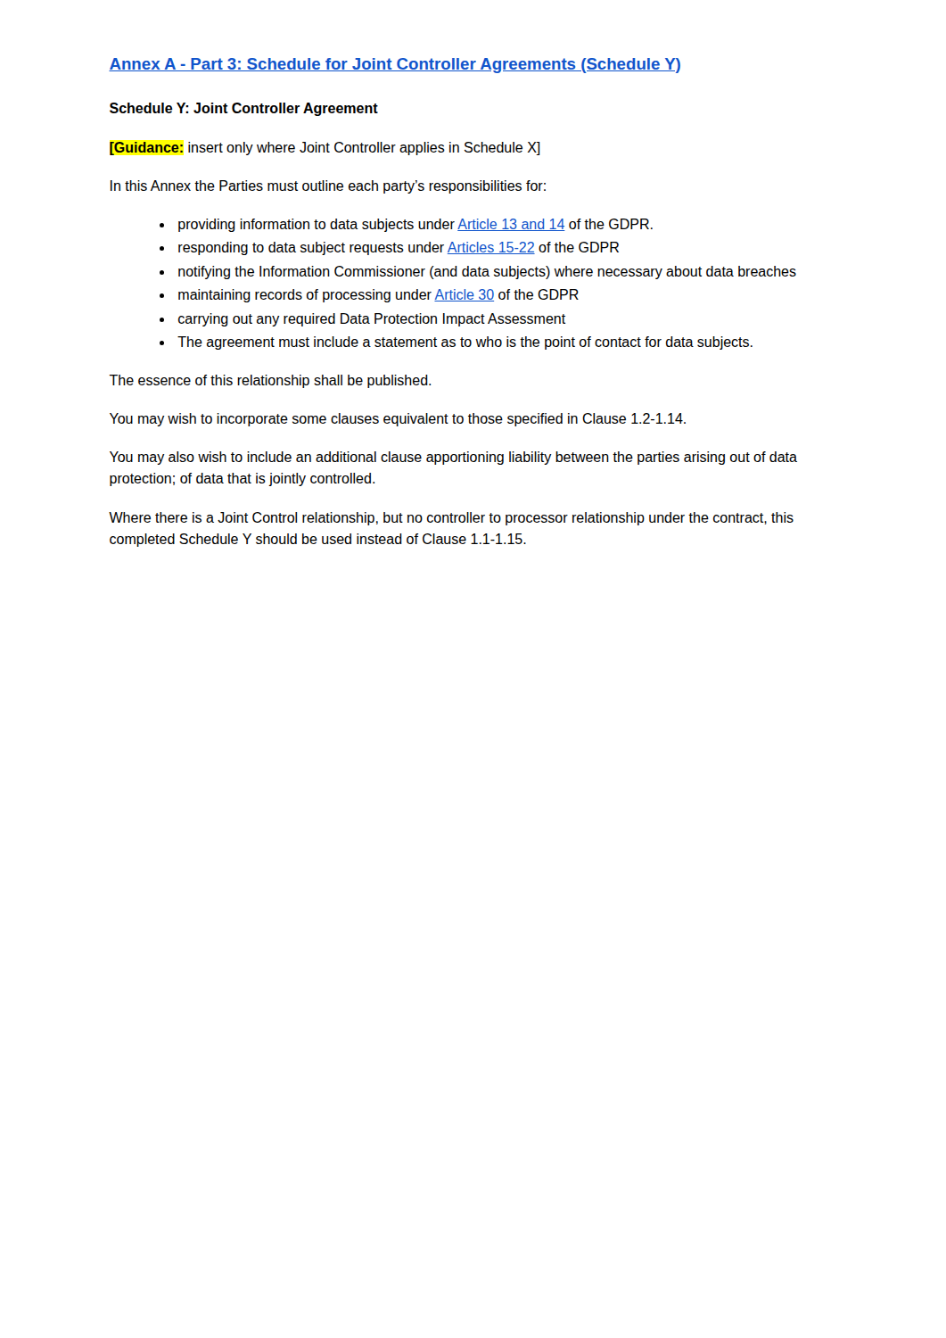Annex A - Part 3: Schedule for Joint Controller Agreements (Schedule Y)
Schedule Y: Joint Controller Agreement
[Guidance: insert only where Joint Controller applies in Schedule X]
In this Annex the Parties must outline each party’s responsibilities for:
providing information to data subjects under Article 13 and 14 of the GDPR.
responding to data subject requests under Articles 15-22 of the GDPR
notifying the Information Commissioner (and data subjects) where necessary about data breaches
maintaining records of processing under Article 30 of the GDPR
carrying out any required Data Protection Impact Assessment
The agreement must include a statement as to who is the point of contact for data subjects.
The essence of this relationship shall be published.
You may wish to incorporate some clauses equivalent to those specified in Clause 1.2-1.14.
You may also wish to include an additional clause apportioning liability between the parties arising out of data protection; of data that is jointly controlled.
Where there is a Joint Control relationship, but no controller to processor relationship under the contract, this completed Schedule Y should be used instead of Clause 1.1-1.15.